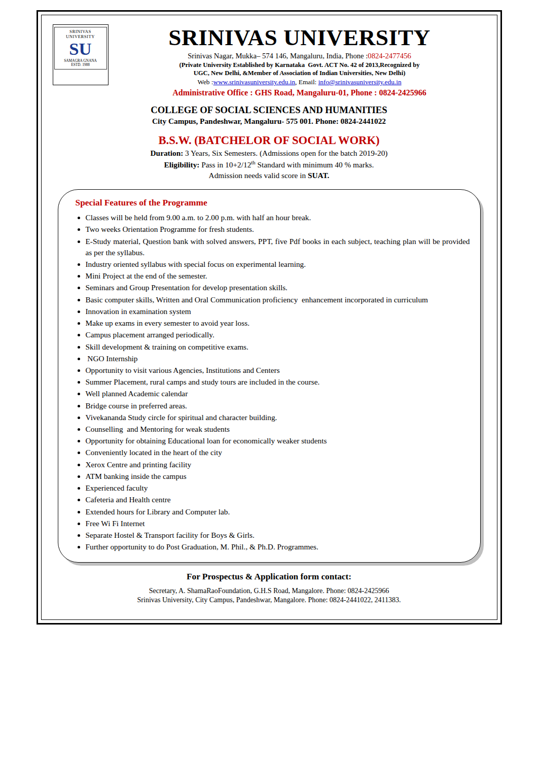SRINIVAS
UNIVERSITY
SU
SAMAGRA GNANA
ESTD. 1988
SRINIVAS UNIVERSITY
Srinivas Nagar, Mukka– 574 146, Mangaluru, India, Phone :0824-2477456
(Private University Established by Karnataka Govt. ACT No. 42 of 2013,Recognized by
UGC, New Delhi, &Member of Association of Indian Universities, New Delhi)
Web :www.srinivasuniversity.edu.in, Email: info@srinivasuniversity.edu.in
Administrative Office : GHS Road, Mangaluru-01, Phone : 0824-2425966
COLLEGE OF SOCIAL SCIENCES AND HUMANITIES
City Campus, Pandeshwar, Mangaluru- 575 001. Phone: 0824-2441022
B.S.W. (BATCHELOR OF SOCIAL WORK)
Duration: 3 Years, Six Semesters. (Admissions open for the batch 2019-20)
Eligibility: Pass in 10+2/12th Standard with minimum 40 % marks.
Admission needs valid score in SUAT.
Special Features of the Programme
Classes will be held from 9.00 a.m. to 2.00 p.m. with half an hour break.
Two weeks Orientation Programme for fresh students.
E-Study material, Question bank with solved answers, PPT, five Pdf books in each subject, teaching plan will be provided as per the syllabus.
Industry oriented syllabus with special focus on experimental learning.
Mini Project at the end of the semester.
Seminars and Group Presentation for develop presentation skills.
Basic computer skills, Written and Oral Communication proficiency enhancement incorporated in curriculum
Innovation in examination system
Make up exams in every semester to avoid year loss.
Campus placement arranged periodically.
Skill development & training on competitive exams.
NGO Internship
Opportunity to visit various Agencies, Institutions and Centers
Summer Placement, rural camps and study tours are included in the course.
Well planned Academic calendar
Bridge course in preferred areas.
Vivekananda Study circle for spiritual and character building.
Counselling and Mentoring for weak students
Opportunity for obtaining Educational loan for economically weaker students
Conveniently located in the heart of the city
Xerox Centre and printing facility
ATM banking inside the campus
Experienced faculty
Cafeteria and Health centre
Extended hours for Library and Computer lab.
Free Wi Fi Internet
Separate Hostel & Transport facility for Boys & Girls.
Further opportunity to do Post Graduation, M. Phil., & Ph.D. Programmes.
For Prospectus & Application form contact:
Secretary, A. ShamaRaoFoundation, G.H.S Road, Mangalore. Phone: 0824-2425966
Srinivas University, City Campus, Pandeshwar, Mangalore. Phone: 0824-2441022, 2411383.